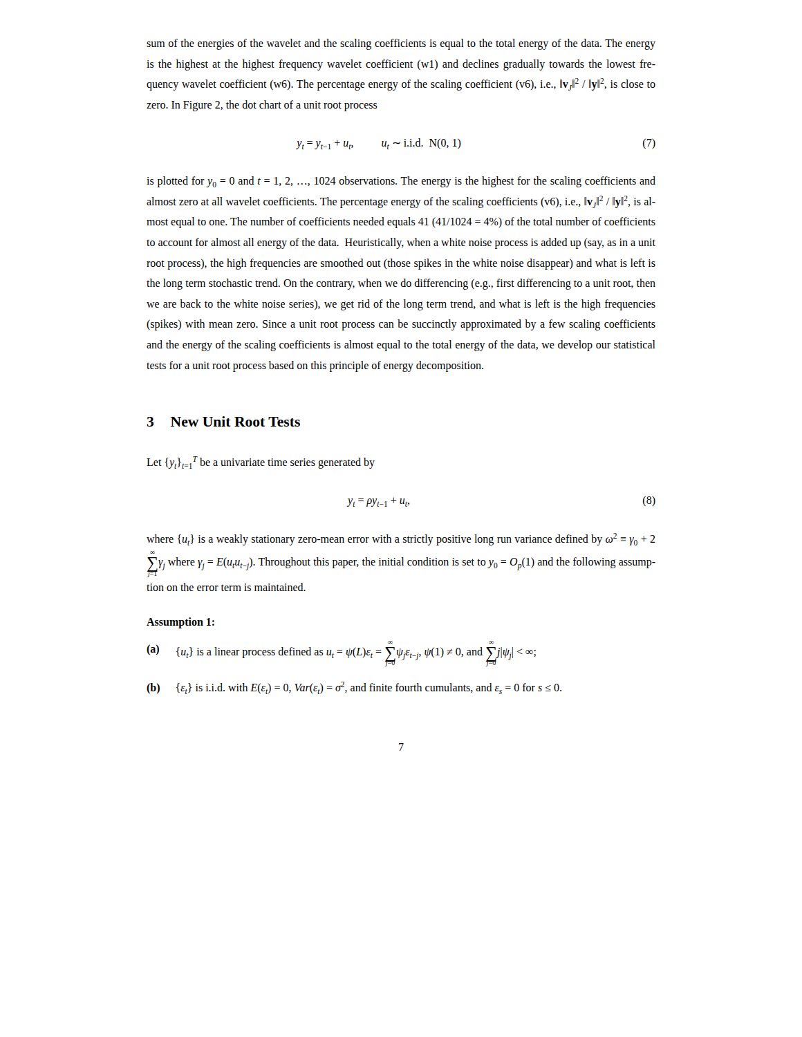sum of the energies of the wavelet and the scaling coefficients is equal to the total energy of the data. The energy is the highest at the highest frequency wavelet coefficient (w1) and declines gradually towards the lowest frequency wavelet coefficient (w6). The percentage energy of the scaling coefficient (v6), i.e., ‖vJ‖2 / ‖y‖2, is close to zero. In Figure 2, the dot chart of a unit root process
yt = yt−1 + ut, ut ∼ i.i.d. N(0, 1)
(7)
is plotted for y0 = 0 and t = 1, 2, …, 1024 observations. The energy is the highest for the scaling coefficients and almost zero at all wavelet coefficients. The percentage energy of the scaling coefficients (v6), i.e., ‖vJ‖2 / ‖y‖2, is almost equal to one. The number of coefficients needed equals 41 (41/1024 = 4%) of the total number of coefficients to account for almost all energy of the data. Heuristically, when a white noise process is added up (say, as in a unit root process), the high frequencies are smoothed out (those spikes in the white noise disappear) and what is left is the long term stochastic trend. On the contrary, when we do differencing (e.g., first differencing to a unit root, then we are back to the white noise series), we get rid of the long term trend, and what is left is the high frequencies (spikes) with mean zero. Since a unit root process can be succinctly approximated by a few scaling coefficients and the energy of the scaling coefficients is almost equal to the total energy of the data, we develop our statistical tests for a unit root process based on this principle of energy decomposition.
3 New Unit Root Tests
Let {yt}t=1T be a univariate time series generated by
yt = ρyt−1 + ut,
(8)
where {ut} is a weakly stationary zero-mean error with a strictly positive long run variance defined by ω2 ≡ γ0 + 2∞∑j=1 γj where γj = E(utut−j). Throughout this paper, the initial condition is set to y0 = Op(1) and the following assumption on the error term is maintained.
Assumption 1:
(a){ut} is a linear process defined as ut = ψ(L)εt = ∞∑j=0 ψjεt−j, ψ(1) ≠ 0, and ∞∑j=0 j|ψj| < ∞;
(b){εt} is i.i.d. with E(εt) = 0, Var(εt) = σ2, and finite fourth cumulants, and εs = 0 for s ≤ 0.
7